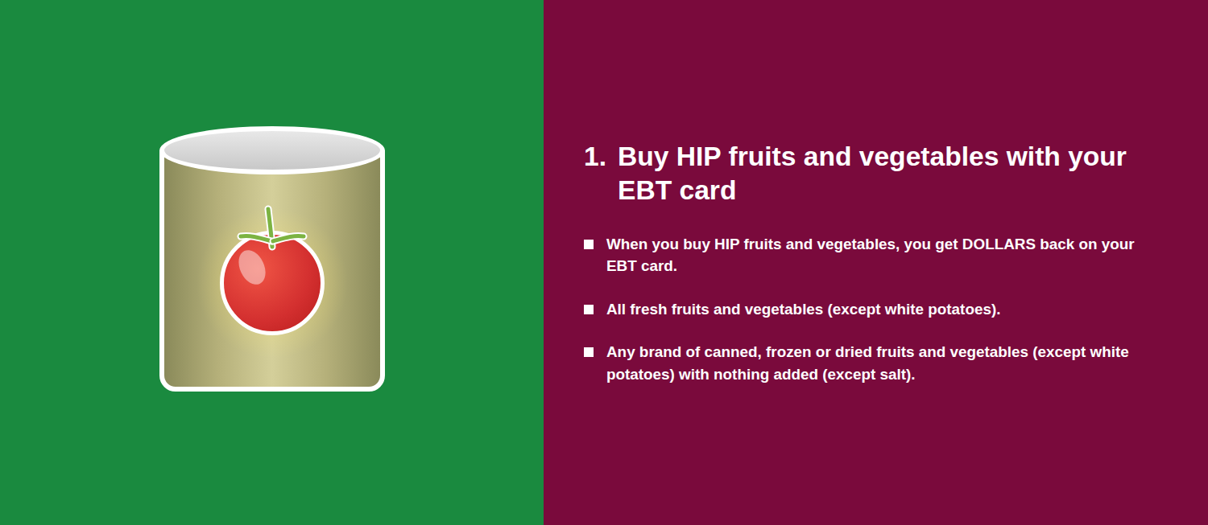1. Buy HIP fruits and vegetables with your EBT card
When you buy HIP fruits and vegetables, you get DOLLARS back on your EBT card.
All fresh fruits and vegetables (except white potatoes).
Any brand of canned, frozen or dried fruits and vegetables (except white potatoes) with nothing added (except salt).